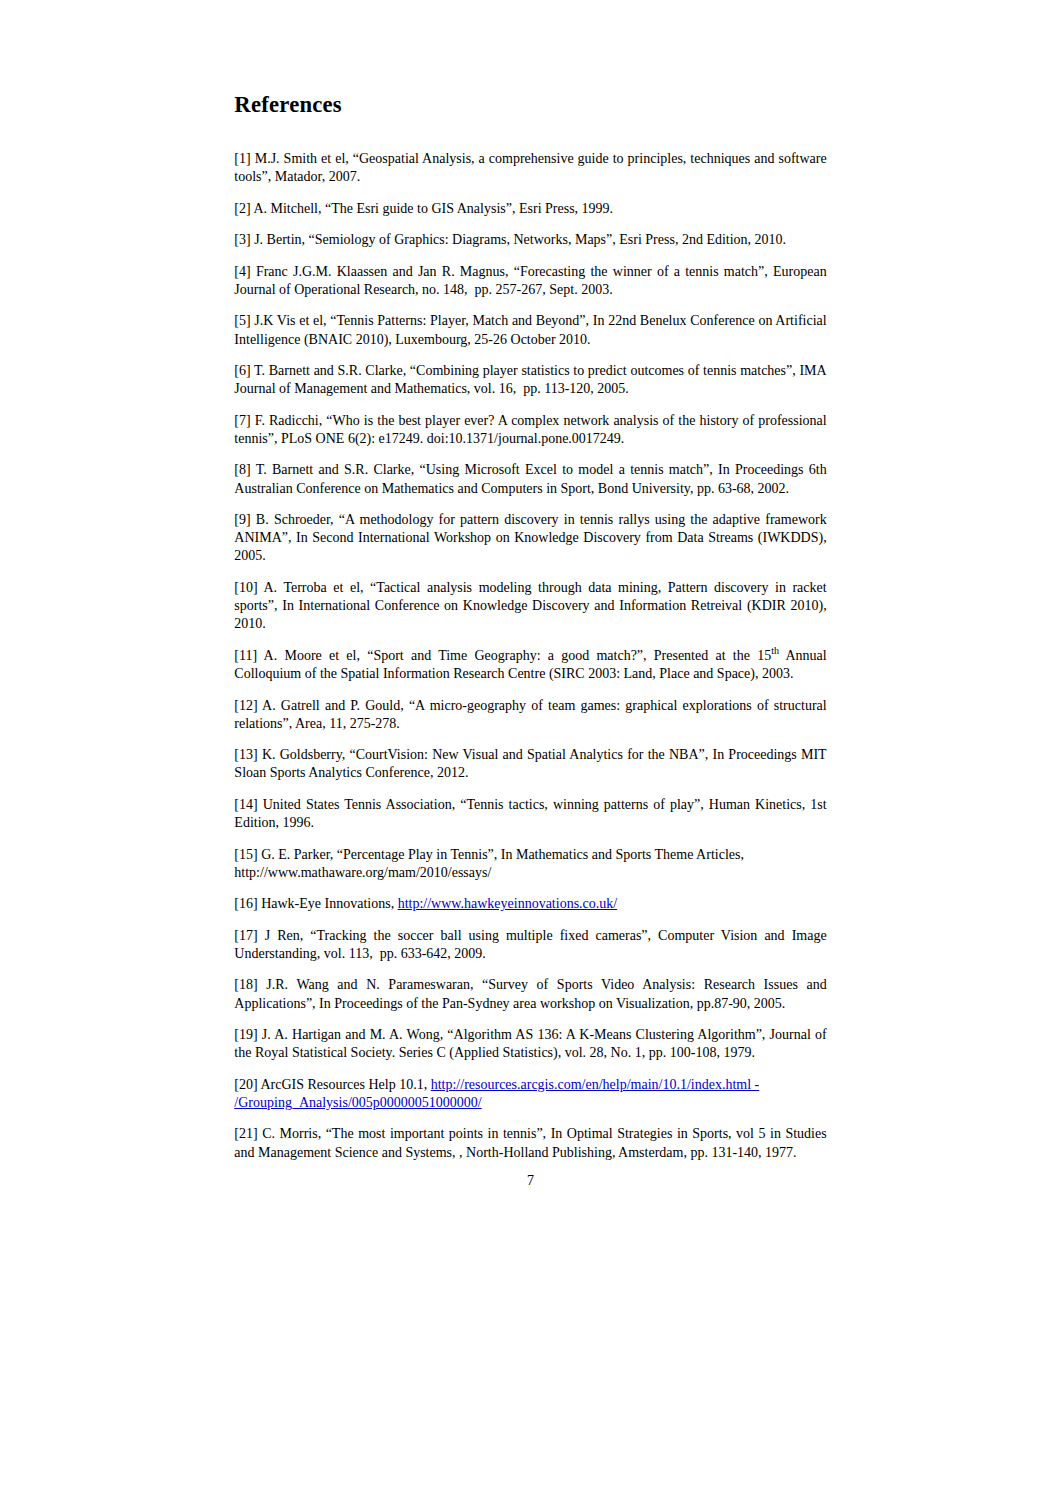References
[1] M.J. Smith et el, “Geospatial Analysis, a comprehensive guide to principles, techniques and software tools”, Matador, 2007.
[2] A. Mitchell, “The Esri guide to GIS Analysis”, Esri Press, 1999.
[3] J. Bertin, “Semiology of Graphics: Diagrams, Networks, Maps”, Esri Press, 2nd Edition, 2010.
[4] Franc J.G.M. Klaassen and Jan R. Magnus, “Forecasting the winner of a tennis match”, European Journal of Operational Research, no. 148, pp. 257-267, Sept. 2003.
[5] J.K Vis et el, “Tennis Patterns: Player, Match and Beyond”, In 22nd Benelux Conference on Artificial Intelligence (BNAIC 2010), Luxembourg, 25-26 October 2010.
[6] T. Barnett and S.R. Clarke, “Combining player statistics to predict outcomes of tennis matches”, IMA Journal of Management and Mathematics, vol. 16, pp. 113-120, 2005.
[7] F. Radicchi, “Who is the best player ever? A complex network analysis of the history of professional tennis”, PLoS ONE 6(2): e17249. doi:10.1371/journal.pone.0017249.
[8] T. Barnett and S.R. Clarke, “Using Microsoft Excel to model a tennis match”, In Proceedings 6th Australian Conference on Mathematics and Computers in Sport, Bond University, pp. 63-68, 2002.
[9] B. Schroeder, “A methodology for pattern discovery in tennis rallys using the adaptive framework ANIMA”, In Second International Workshop on Knowledge Discovery from Data Streams (IWKDDS), 2005.
[10] A. Terroba et el, “Tactical analysis modeling through data mining, Pattern discovery in racket sports”, In International Conference on Knowledge Discovery and Information Retreival (KDIR 2010), 2010.
[11] A. Moore et el, “Sport and Time Geography: a good match?”, Presented at the 15th Annual Colloquium of the Spatial Information Research Centre (SIRC 2003: Land, Place and Space), 2003.
[12] A. Gatrell and P. Gould, “A micro-geography of team games: graphical explorations of structural relations”, Area, 11, 275-278.
[13] K. Goldsberry, “CourtVision: New Visual and Spatial Analytics for the NBA”, In Proceedings MIT Sloan Sports Analytics Conference, 2012.
[14] United States Tennis Association, “Tennis tactics, winning patterns of play”, Human Kinetics, 1st Edition, 1996.
[15] G. E. Parker, “Percentage Play in Tennis”, In Mathematics and Sports Theme Articles,
http://www.mathaware.org/mam/2010/essays/
[16] Hawk-Eye Innovations, http://www.hawkeyeinnovations.co.uk/
[17] J Ren, “Tracking the soccer ball using multiple fixed cameras”, Computer Vision and Image Understanding, vol. 113, pp. 633-642, 2009.
[18] J.R. Wang and N. Parameswaran, “Survey of Sports Video Analysis: Research Issues and Applications”, In Proceedings of the Pan-Sydney area workshop on Visualization, pp.87-90, 2005.
[19] J. A. Hartigan and M. A. Wong, “Algorithm AS 136: A K-Means Clustering Algorithm”, Journal of the Royal Statistical Society. Series C (Applied Statistics), vol. 28, No. 1, pp. 100-108, 1979.
[20] ArcGIS Resources Help 10.1, http://resources.arcgis.com/en/help/main/10.1/index.html -
/Grouping_Analysis/005p00000051000000/
[21] C. Morris, “The most important points in tennis”, In Optimal Strategies in Sports, vol 5 in Studies and Management Science and Systems, , North-Holland Publishing, Amsterdam, pp. 131-140, 1977.
7